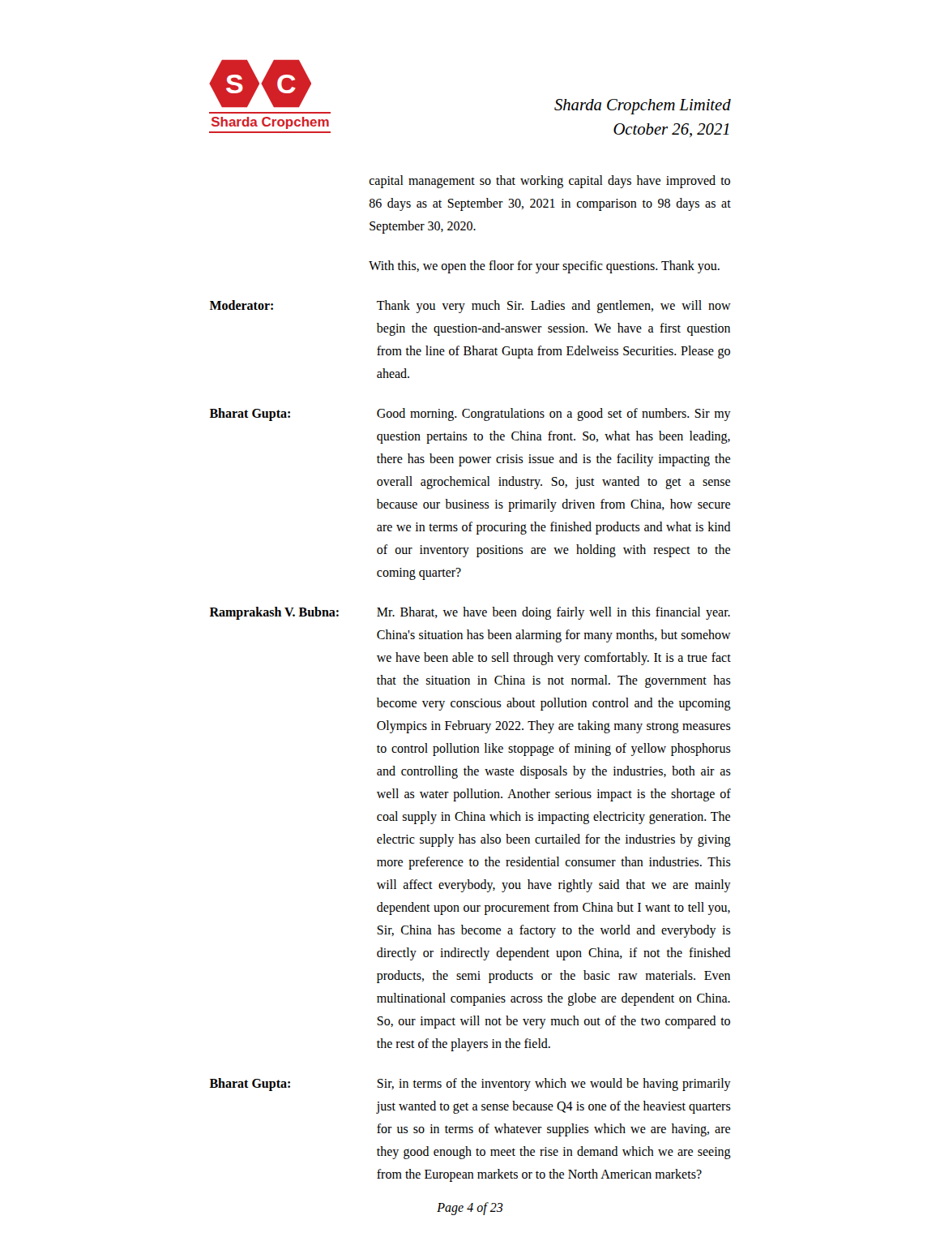S
C
Sharda Cropchem
Sharda Cropchem Limited
October 26, 2021
capital management so that working capital days have improved to 86 days as at September 30, 2021 in comparison to 98 days as at September 30, 2020.
With this, we open the floor for your specific questions. Thank you.
Moderator:
Thank you very much Sir. Ladies and gentlemen, we will now begin the question-and-answer session. We have a first question from the line of Bharat Gupta from Edelweiss Securities. Please go ahead.
Bharat Gupta:
Good morning. Congratulations on a good set of numbers. Sir my question pertains to the China front. So, what has been leading, there has been power crisis issue and is the facility impacting the overall agrochemical industry. So, just wanted to get a sense because our business is primarily driven from China, how secure are we in terms of procuring the finished products and what is kind of our inventory positions are we holding with respect to the coming quarter?
Ramprakash V. Bubna:
Mr. Bharat, we have been doing fairly well in this financial year. China's situation has been alarming for many months, but somehow we have been able to sell through very comfortably. It is a true fact that the situation in China is not normal. The government has become very conscious about pollution control and the upcoming Olympics in February 2022. They are taking many strong measures to control pollution like stoppage of mining of yellow phosphorus and controlling the waste disposals by the industries, both air as well as water pollution. Another serious impact is the shortage of coal supply in China which is impacting electricity generation. The electric supply has also been curtailed for the industries by giving more preference to the residential consumer than industries. This will affect everybody, you have rightly said that we are mainly dependent upon our procurement from China but I want to tell you, Sir, China has become a factory to the world and everybody is directly or indirectly dependent upon China, if not the finished products, the semi products or the basic raw materials. Even multinational companies across the globe are dependent on China. So, our impact will not be very much out of the two compared to the rest of the players in the field.
Bharat Gupta:
Sir, in terms of the inventory which we would be having primarily just wanted to get a sense because Q4 is one of the heaviest quarters for us so in terms of whatever supplies which we are having, are they good enough to meet the rise in demand which we are seeing from the European markets or to the North American markets?
Page 4 of 23